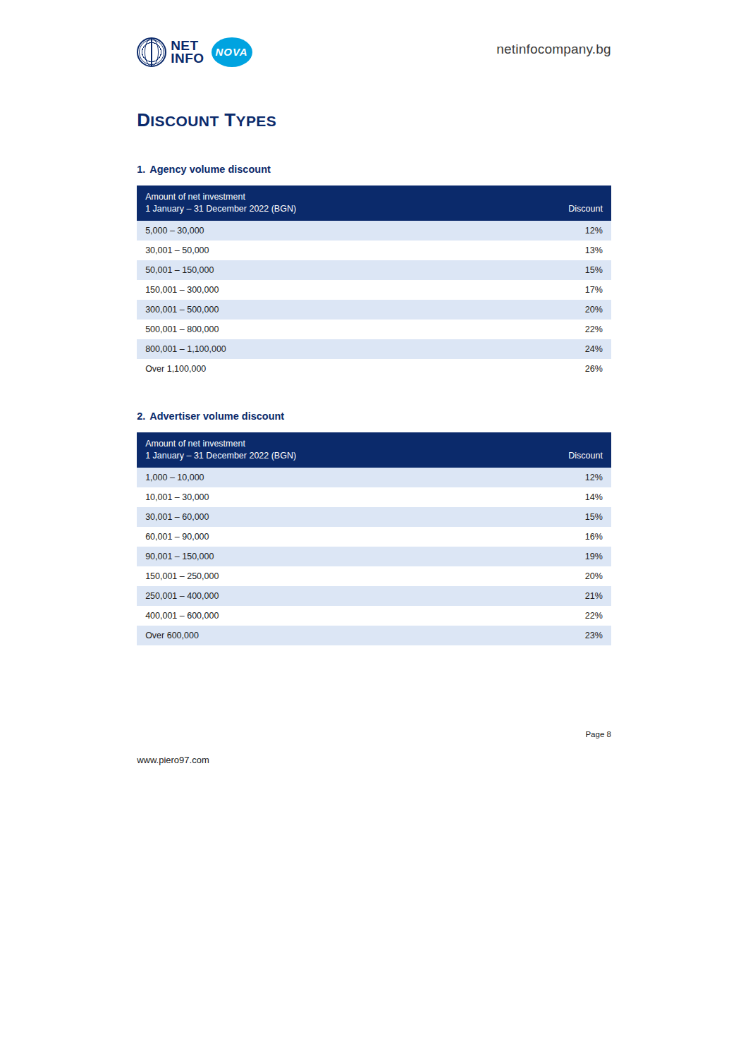NET
INFO
NOVA
netinfocompany.bg
DISCOUNT TYPES
1. Agency volume discount
| Amount of net investment 1 January – 31 December 2022 (BGN) | Discount |
| --- | --- |
| 5,000 – 30,000 | 12% |
| 30,001 – 50,000 | 13% |
| 50,001 – 150,000 | 15% |
| 150,001 – 300,000 | 17% |
| 300,001 – 500,000 | 20% |
| 500,001 – 800,000 | 22% |
| 800,001 – 1,100,000 | 24% |
| Over 1,100,000 | 26% |
2. Advertiser volume discount
| Amount of net investment 1 January – 31 December 2022 (BGN) | Discount |
| --- | --- |
| 1,000 – 10,000 | 12% |
| 10,001 – 30,000 | 14% |
| 30,001 – 60,000 | 15% |
| 60,001 – 90,000 | 16% |
| 90,001 – 150,000 | 19% |
| 150,001 – 250,000 | 20% |
| 250,001 – 400,000 | 21% |
| 400,001 – 600,000 | 22% |
| Over 600,000 | 23% |
Page 8
www.piero97.com